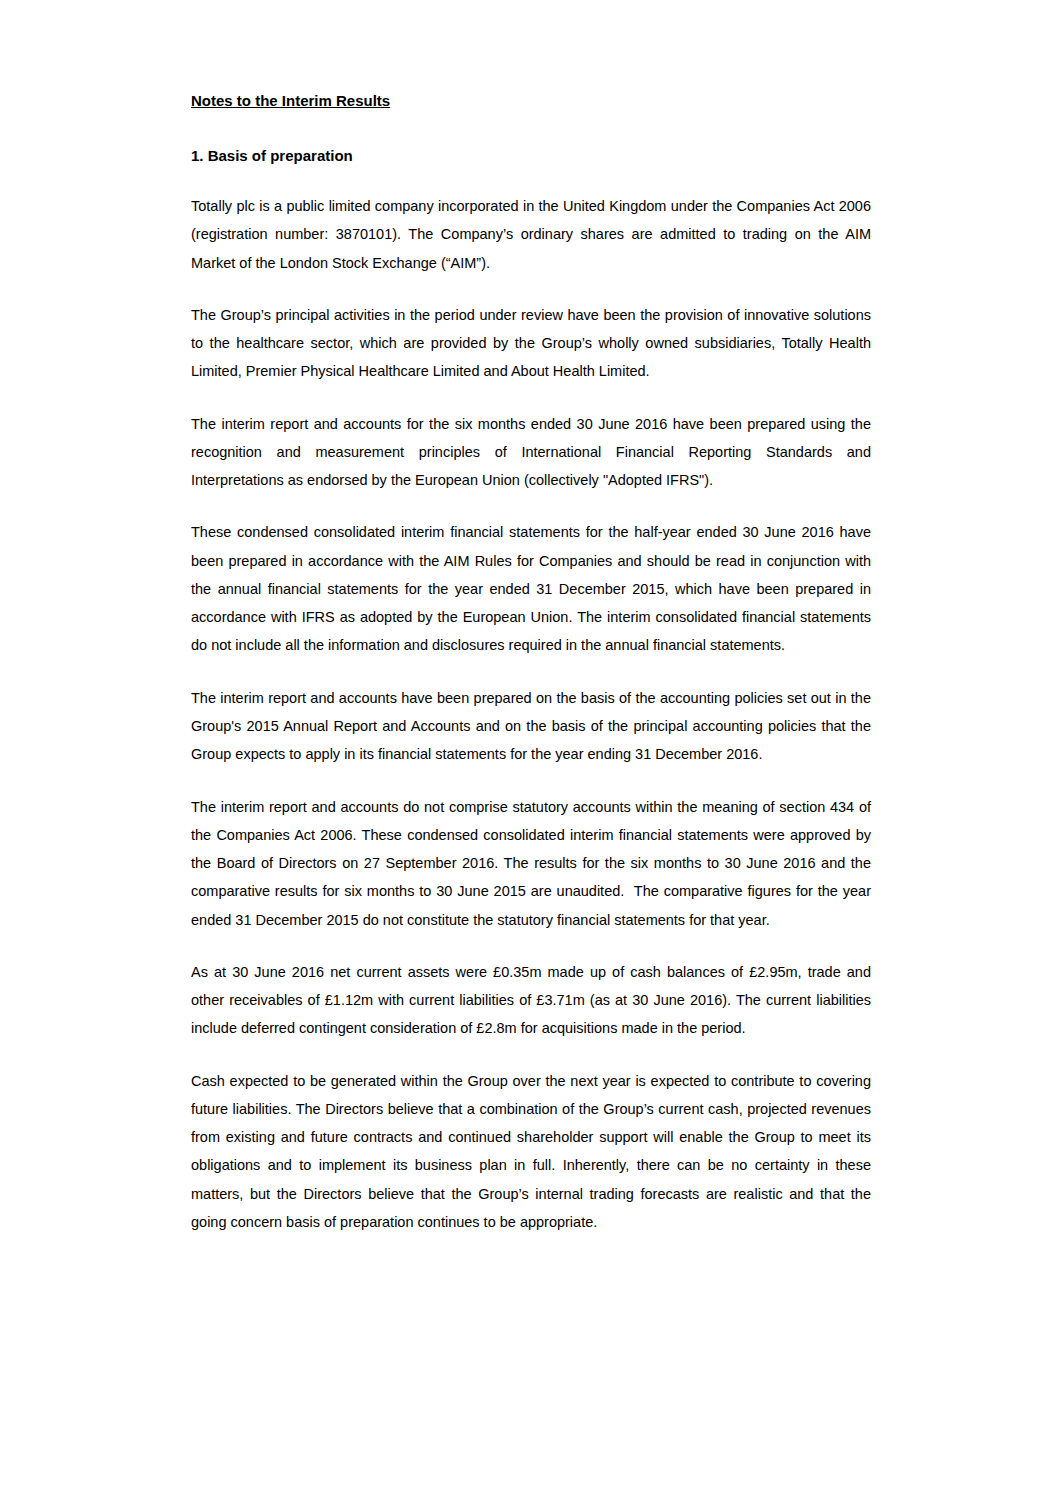Notes to the Interim Results
1. Basis of preparation
Totally plc is a public limited company incorporated in the United Kingdom under the Companies Act 2006 (registration number: 3870101). The Company’s ordinary shares are admitted to trading on the AIM Market of the London Stock Exchange (“AIM”).
The Group’s principal activities in the period under review have been the provision of innovative solutions to the healthcare sector, which are provided by the Group’s wholly owned subsidiaries, Totally Health Limited, Premier Physical Healthcare Limited and About Health Limited.
The interim report and accounts for the six months ended 30 June 2016 have been prepared using the recognition and measurement principles of International Financial Reporting Standards and Interpretations as endorsed by the European Union (collectively "Adopted IFRS").
These condensed consolidated interim financial statements for the half-year ended 30 June 2016 have been prepared in accordance with the AIM Rules for Companies and should be read in conjunction with the annual financial statements for the year ended 31 December 2015, which have been prepared in accordance with IFRS as adopted by the European Union. The interim consolidated financial statements do not include all the information and disclosures required in the annual financial statements.
The interim report and accounts have been prepared on the basis of the accounting policies set out in the Group's 2015 Annual Report and Accounts and on the basis of the principal accounting policies that the Group expects to apply in its financial statements for the year ending 31 December 2016.
The interim report and accounts do not comprise statutory accounts within the meaning of section 434 of the Companies Act 2006. These condensed consolidated interim financial statements were approved by the Board of Directors on 27 September 2016. The results for the six months to 30 June 2016 and the comparative results for six months to 30 June 2015 are unaudited. The comparative figures for the year ended 31 December 2015 do not constitute the statutory financial statements for that year.
As at 30 June 2016 net current assets were £0.35m made up of cash balances of £2.95m, trade and other receivables of £1.12m with current liabilities of £3.71m (as at 30 June 2016). The current liabilities include deferred contingent consideration of £2.8m for acquisitions made in the period.
Cash expected to be generated within the Group over the next year is expected to contribute to covering future liabilities. The Directors believe that a combination of the Group’s current cash, projected revenues from existing and future contracts and continued shareholder support will enable the Group to meet its obligations and to implement its business plan in full. Inherently, there can be no certainty in these matters, but the Directors believe that the Group’s internal trading forecasts are realistic and that the going concern basis of preparation continues to be appropriate.